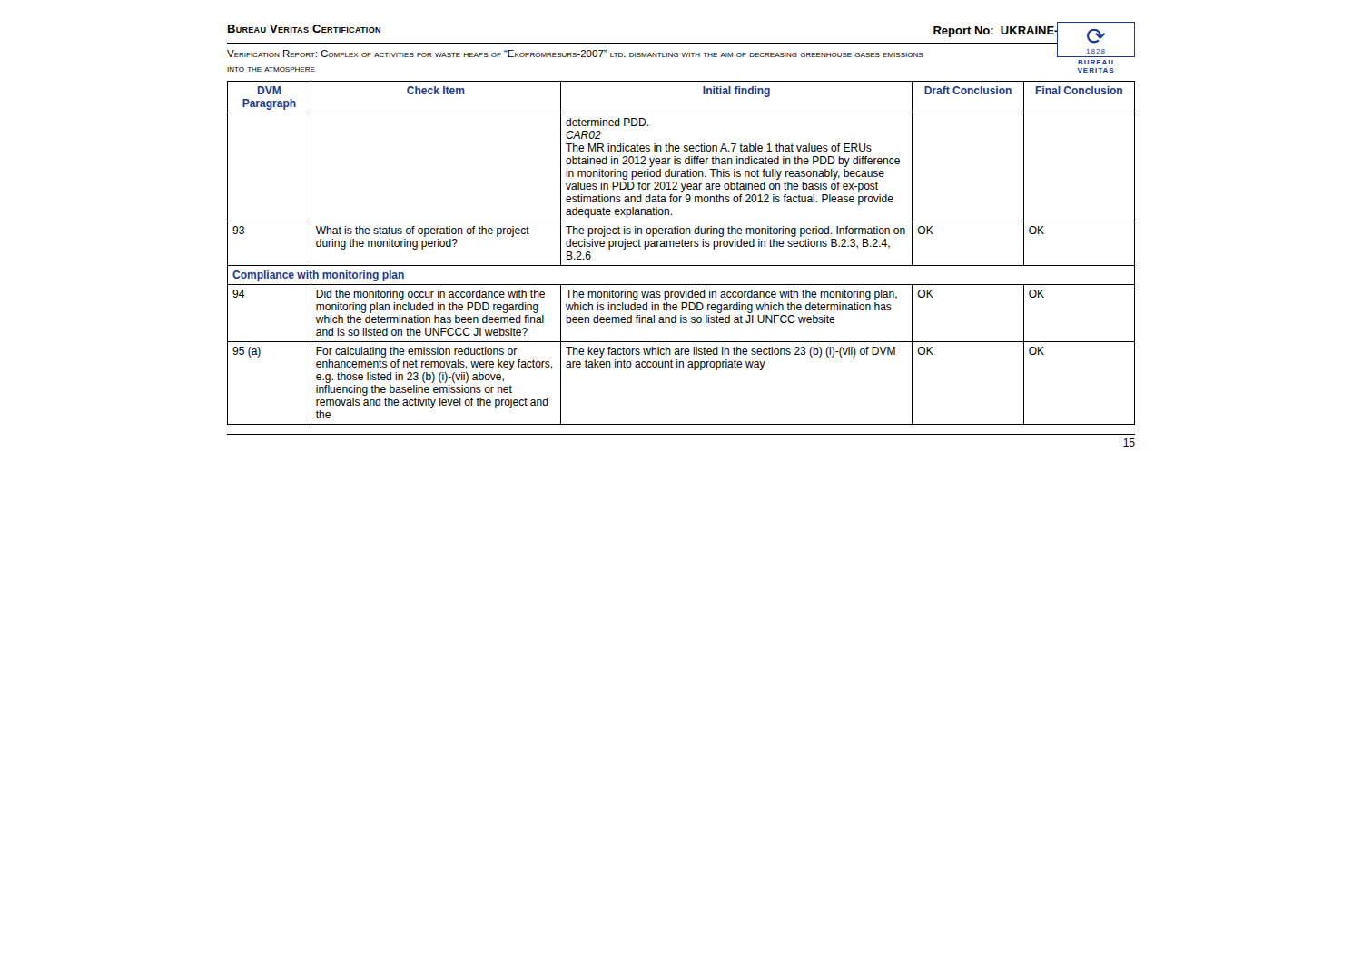Bureau Veritas Certification
Report No: UKRAINE-ver/0808/2012
⟳
1828
BUREAU
VERITAS
Verification Report: Complex of activities for waste heaps of “Ekopromresurs-2007” ltd. dismantling with the aim of decreasing greenhouse gases emissions into the atmosphere
| DVM Paragraph | Check Item | Initial finding | Draft Conclusion | Final Conclusion |
| --- | --- | --- | --- | --- |
| | | determined PDD. CAR02 The MR indicates in the section A.7 table 1 that values of ERUs obtained in 2012 year is differ than indicated in the PDD by difference in monitoring period duration. This is not fully reasonably, because values in PDD for 2012 year are obtained on the basis of ex-post estimations and data for 9 months of 2012 is factual. Please provide adequate explanation. | | |
| 93 | What is the status of operation of the project during the monitoring period? | The project is in operation during the monitoring period. Information on decisive project parameters is provided in the sections B.2.3, B.2.4, B.2.6 | OK | OK |
| Compliance with monitoring plan |
| 94 | Did the monitoring occur in accordance with the monitoring plan included in the PDD regarding which the determination has been deemed final and is so listed on the UNFCCC JI website? | The monitoring was provided in accordance with the monitoring plan, which is included in the PDD regarding which the determination has been deemed final and is so listed at JI UNFCC website | OK | OK |
| 95 (a) | For calculating the emission reductions or enhancements of net removals, were key factors, e.g. those listed in 23 (b) (i)-(vii) above, influencing the baseline emissions or net removals and the activity level of the project and the | The key factors which are listed in the sections 23 (b) (i)-(vii) of DVM are taken into account in appropriate way | OK | OK |
15